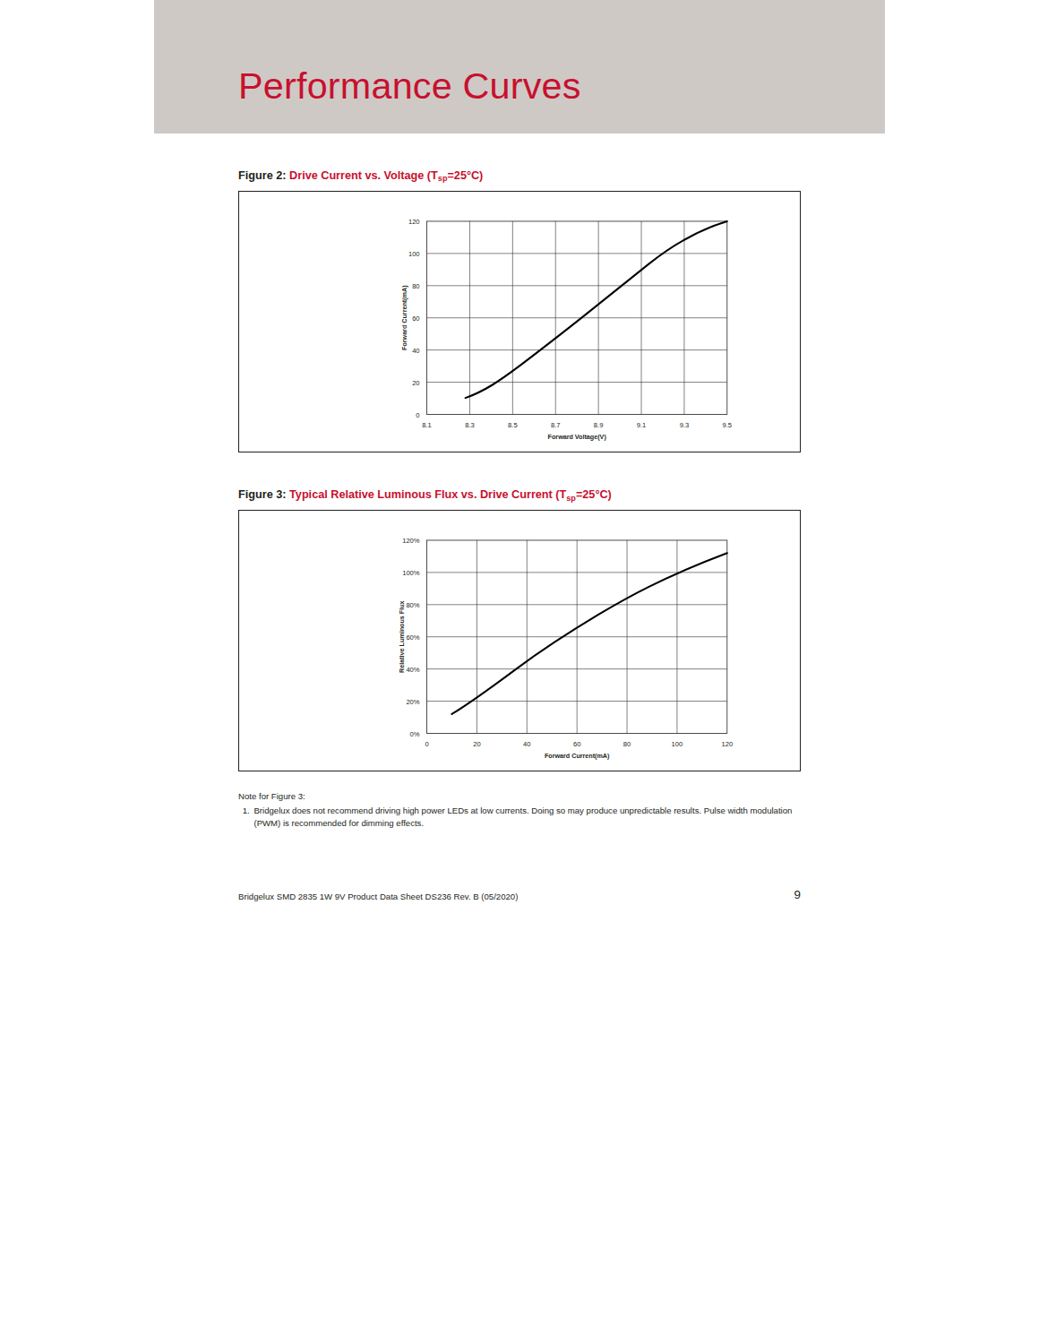Performance Curves
Figure 2: Drive Current vs. Voltage (Tsp=25°C)
120 100 80 60 40 20 0 8.1 8.3 8.5 8.7 8.9 9.1 9.3 9.5 Forward Voltage(V) Forward Current(mA)
Figure 3: Typical Relative Luminous Flux vs. Drive Current (Tsp=25°C)
120% 100% 80% 60% 40% 20% 0% 0 20 40 60 80 100 120 Forward Current(mA) Relative Luminous Flux
Note for Figure 3:
Bridgelux does not recommend driving high power LEDs at low currents. Doing so may produce unpredictable results. Pulse width modulation (PWM) is recommended for dimming effects.
Bridgelux SMD 2835 1W 9V Product Data Sheet DS236 Rev. B (05/2020)
9